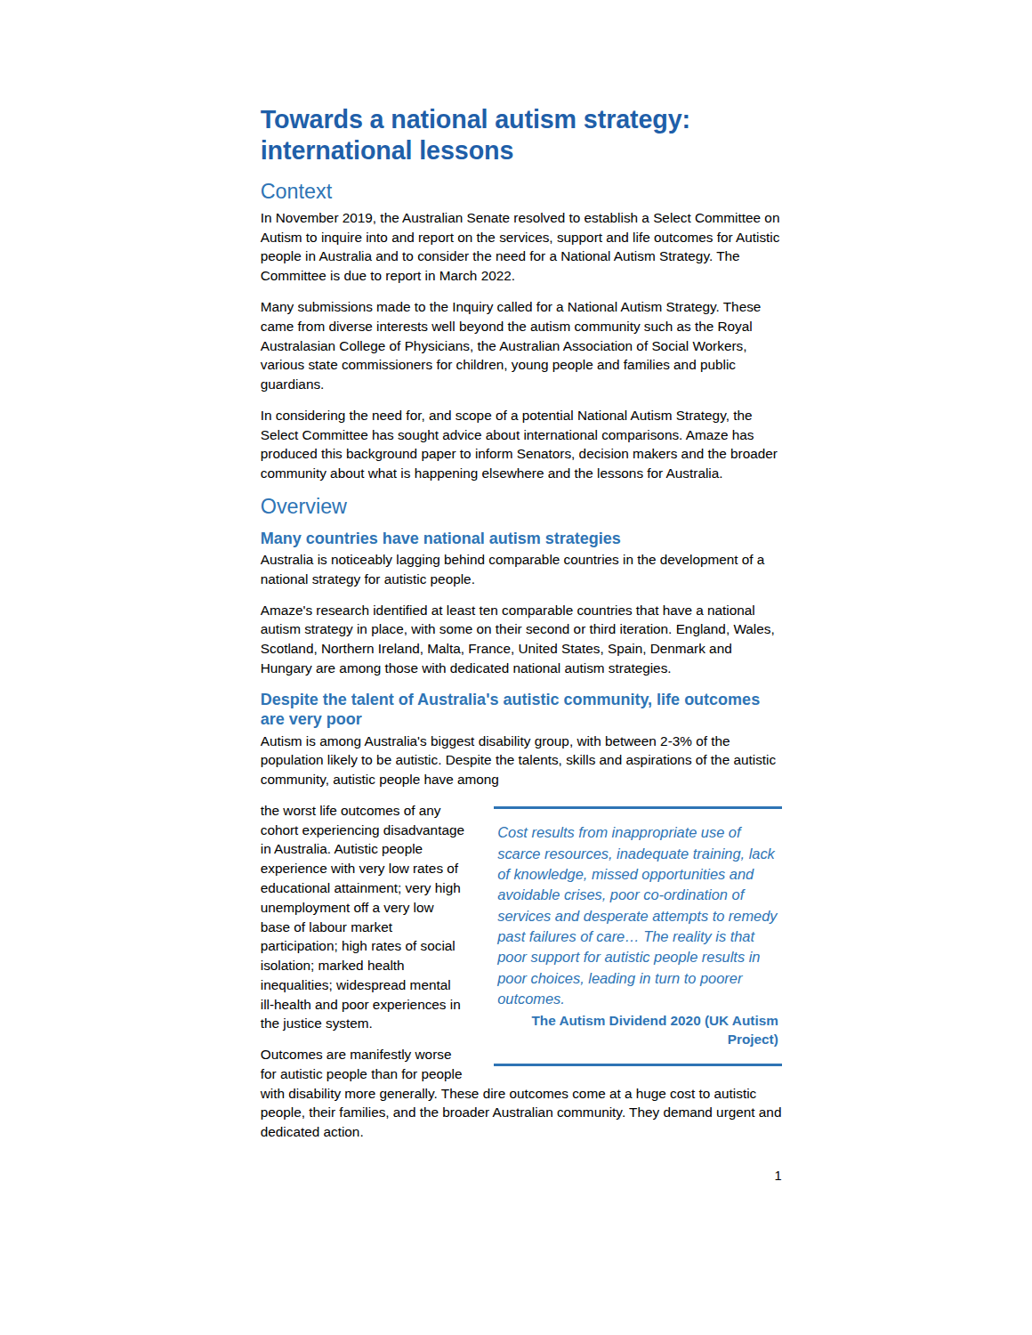Towards a national autism strategy: international lessons
Context
In November 2019, the Australian Senate resolved to establish a Select Committee on Autism to inquire into and report on the services, support and life outcomes for Autistic people in Australia and to consider the need for a National Autism Strategy. The Committee is due to report in March 2022.
Many submissions made to the Inquiry called for a National Autism Strategy. These came from diverse interests well beyond the autism community such as the Royal Australasian College of Physicians, the Australian Association of Social Workers, various state commissioners for children, young people and families and public guardians.
In considering the need for, and scope of a potential National Autism Strategy, the Select Committee has sought advice about international comparisons. Amaze has produced this background paper to inform Senators, decision makers and the broader community about what is happening elsewhere and the lessons for Australia.
Overview
Many countries have national autism strategies
Australia is noticeably lagging behind comparable countries in the development of a national strategy for autistic people.
Amaze's research identified at least ten comparable countries that have a national autism strategy in place, with some on their second or third iteration. England, Wales, Scotland, Northern Ireland, Malta, France, United States, Spain, Denmark and Hungary are among those with dedicated national autism strategies.
Despite the talent of Australia's autistic community, life outcomes are very poor
Autism is among Australia's biggest disability group, with between 2-3% of the population likely to be autistic. Despite the talents, skills and aspirations of the autistic community, autistic people have among
Cost results from inappropriate use of scarce resources, inadequate training, lack of knowledge, missed opportunities and avoidable crises, poor co-ordination of services and desperate attempts to remedy past failures of care… The reality is that poor support for autistic people results in poor choices, leading in turn to poorer outcomes.
The Autism Dividend 2020 (UK Autism Project)
the worst life outcomes of any cohort experiencing disadvantage in Australia. Autistic people experience with very low rates of educational attainment; very high unemployment off a very low base of labour market participation; high rates of social isolation; marked health inequalities; widespread mental ill-health and poor experiences in the justice system.
Outcomes are manifestly worse for autistic people than for people with disability more generally. These dire outcomes come at a huge cost to autistic people, their families, and the broader Australian community. They demand urgent and dedicated action.
1